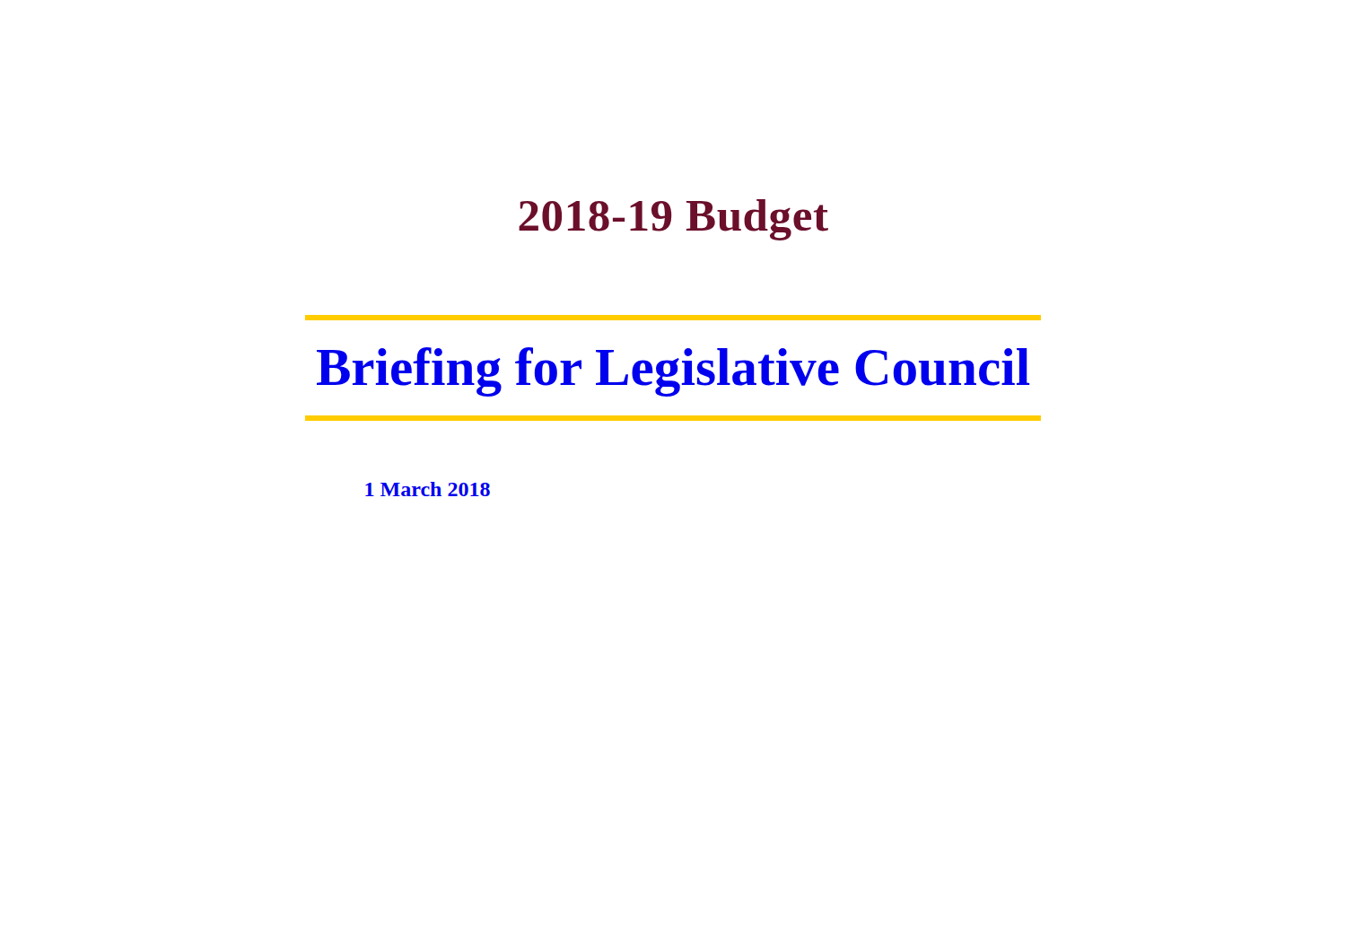2018-19 Budget
Briefing for Legislative Council
1 March 2018